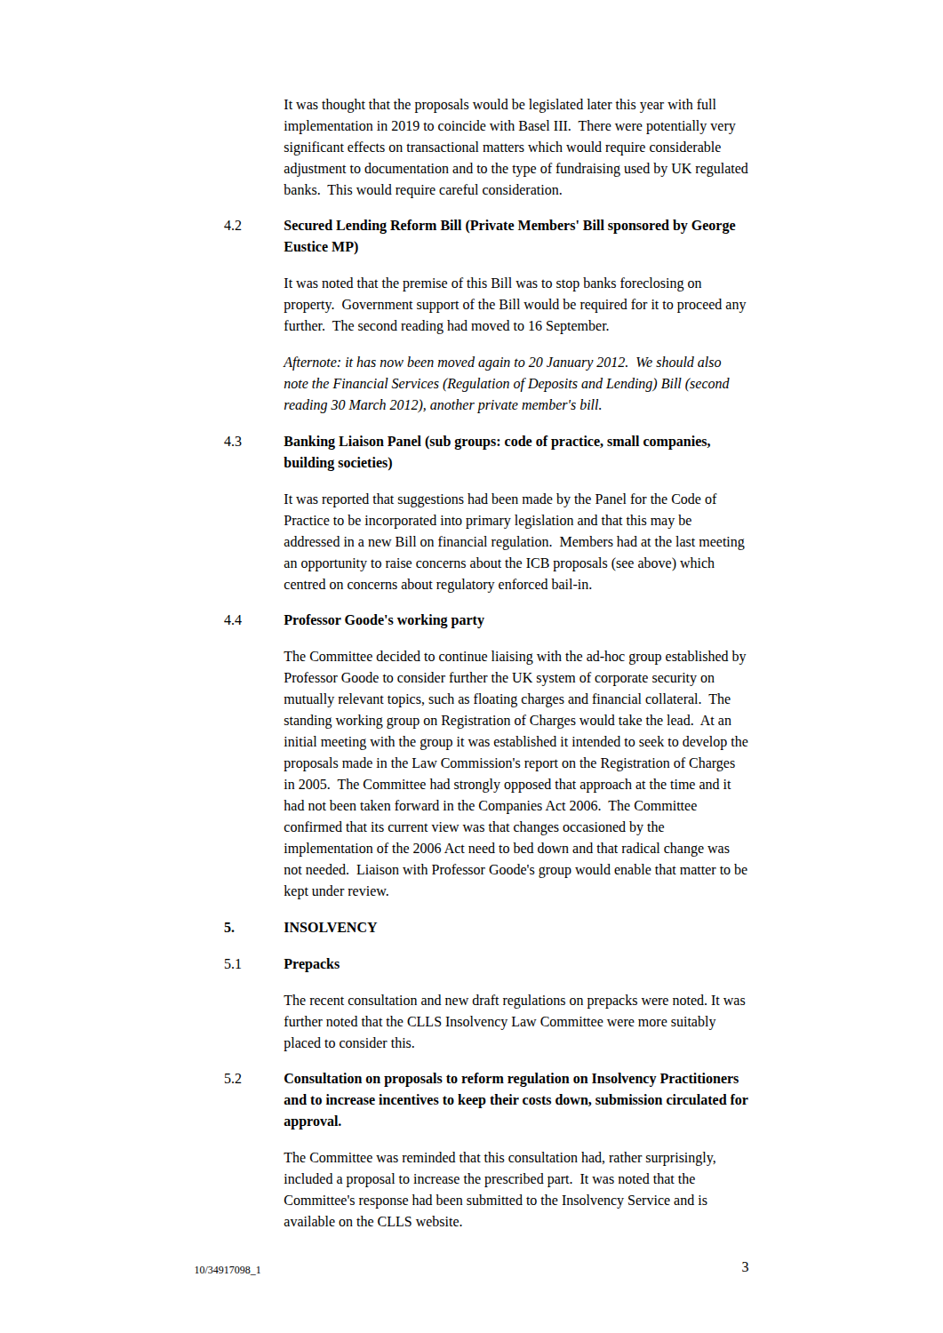It was thought that the proposals would be legislated later this year with full implementation in 2019 to coincide with Basel III. There were potentially very significant effects on transactional matters which would require considerable adjustment to documentation and to the type of fundraising used by UK regulated banks. This would require careful consideration.
4.2
Secured Lending Reform Bill (Private Members' Bill sponsored by George Eustice MP)
It was noted that the premise of this Bill was to stop banks foreclosing on property. Government support of the Bill would be required for it to proceed any further. The second reading had moved to 16 September.
Afternote: it has now been moved again to 20 January 2012. We should also note the Financial Services (Regulation of Deposits and Lending) Bill (second reading 30 March 2012), another private member's bill.
4.3
Banking Liaison Panel (sub groups: code of practice, small companies, building societies)
It was reported that suggestions had been made by the Panel for the Code of Practice to be incorporated into primary legislation and that this may be addressed in a new Bill on financial regulation. Members had at the last meeting an opportunity to raise concerns about the ICB proposals (see above) which centred on concerns about regulatory enforced bail-in.
4.4
Professor Goode's working party
The Committee decided to continue liaising with the ad-hoc group established by Professor Goode to consider further the UK system of corporate security on mutually relevant topics, such as floating charges and financial collateral. The standing working group on Registration of Charges would take the lead. At an initial meeting with the group it was established it intended to seek to develop the proposals made in the Law Commission's report on the Registration of Charges in 2005. The Committee had strongly opposed that approach at the time and it had not been taken forward in the Companies Act 2006. The Committee confirmed that its current view was that changes occasioned by the implementation of the 2006 Act need to bed down and that radical change was not needed. Liaison with Professor Goode's group would enable that matter to be kept under review.
5.
Insolvency
5.1
Prepacks
The recent consultation and new draft regulations on prepacks were noted. It was further noted that the CLLS Insolvency Law Committee were more suitably placed to consider this.
5.2
Consultation on proposals to reform regulation on Insolvency Practitioners and to increase incentives to keep their costs down, submission circulated for approval.
The Committee was reminded that this consultation had, rather surprisingly, included a proposal to increase the prescribed part. It was noted that the Committee's response had been submitted to the Insolvency Service and is available on the CLLS website.
10/34917098_1 3